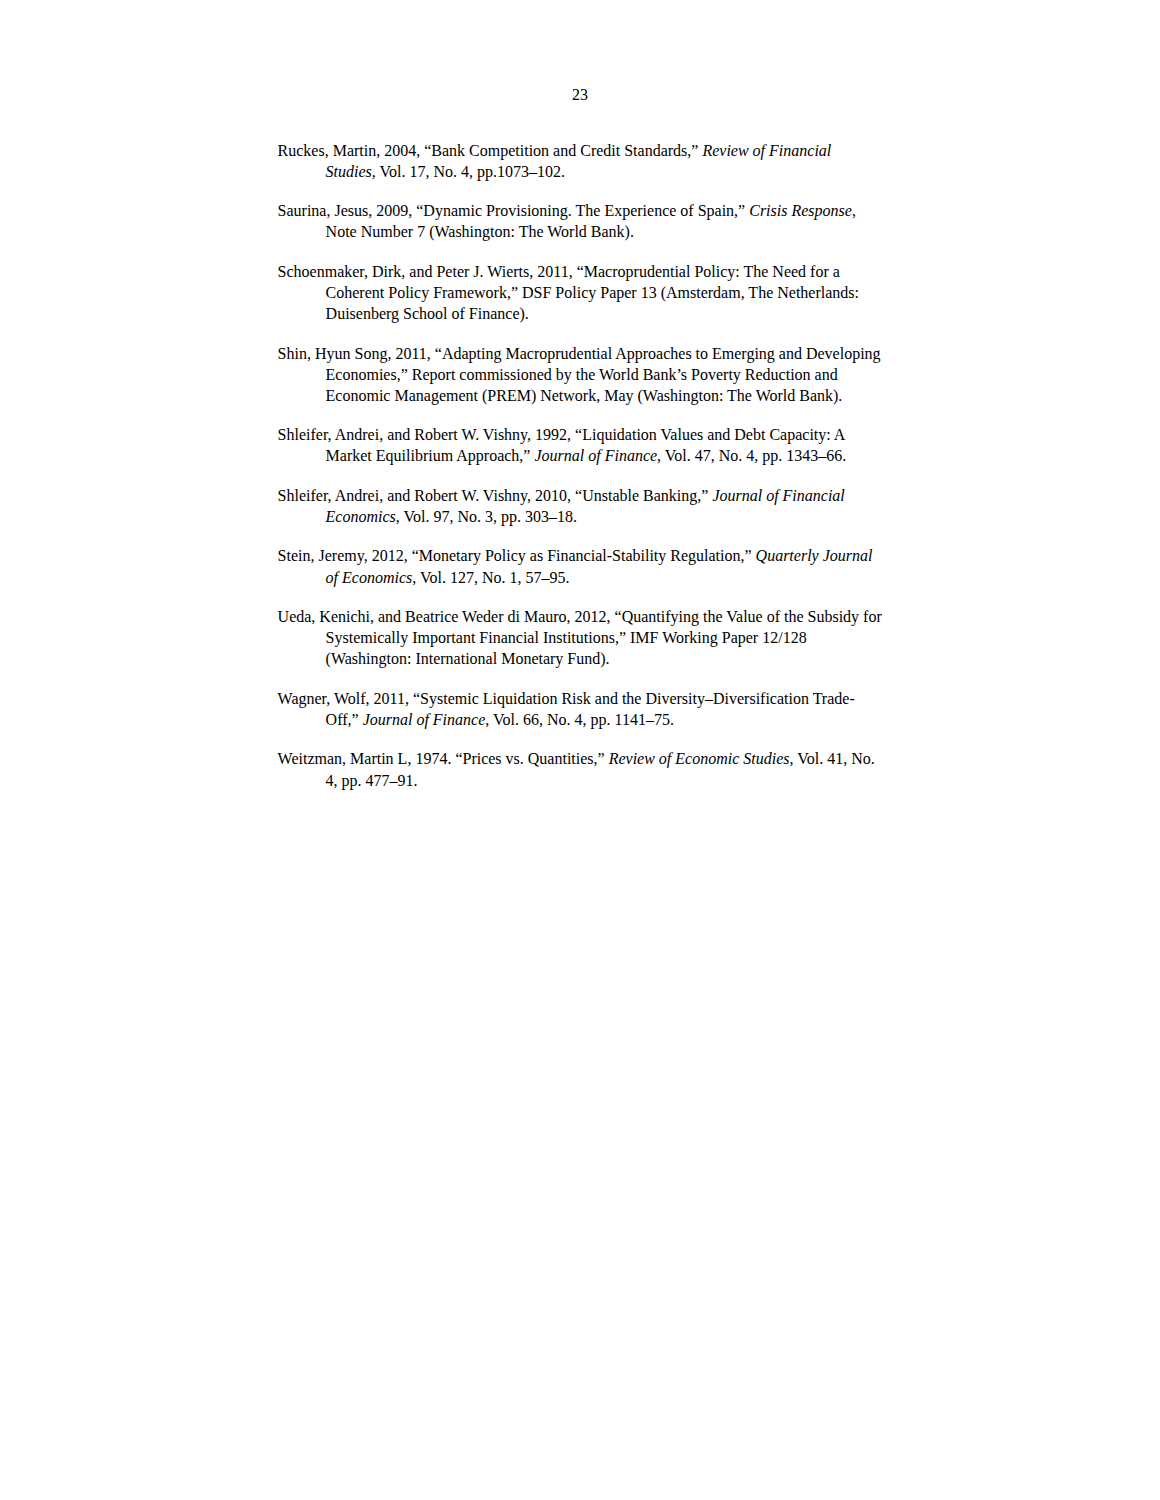23
Ruckes, Martin, 2004, “Bank Competition and Credit Standards,” Review of Financial Studies, Vol. 17, No. 4, pp.1073–102.
Saurina, Jesus, 2009, “Dynamic Provisioning. The Experience of Spain,” Crisis Response, Note Number 7 (Washington: The World Bank).
Schoenmaker, Dirk, and Peter J. Wierts, 2011, “Macroprudential Policy: The Need for a Coherent Policy Framework,” DSF Policy Paper 13 (Amsterdam, The Netherlands: Duisenberg School of Finance).
Shin, Hyun Song, 2011, “Adapting Macroprudential Approaches to Emerging and Developing Economies,” Report commissioned by the World Bank’s Poverty Reduction and Economic Management (PREM) Network, May (Washington: The World Bank).
Shleifer, Andrei, and Robert W. Vishny, 1992, “Liquidation Values and Debt Capacity: A Market Equilibrium Approach,” Journal of Finance, Vol. 47, No. 4, pp. 1343–66.
Shleifer, Andrei, and Robert W. Vishny, 2010, “Unstable Banking,” Journal of Financial Economics, Vol. 97, No. 3, pp. 303–18.
Stein, Jeremy, 2012, “Monetary Policy as Financial-Stability Regulation,” Quarterly Journal of Economics, Vol. 127, No. 1, 57–95.
Ueda, Kenichi, and Beatrice Weder di Mauro, 2012, “Quantifying the Value of the Subsidy for Systemically Important Financial Institutions,” IMF Working Paper 12/128 (Washington: International Monetary Fund).
Wagner, Wolf, 2011, “Systemic Liquidation Risk and the Diversity–Diversification Trade-Off,” Journal of Finance, Vol. 66, No. 4, pp. 1141–75.
Weitzman, Martin L, 1974. “Prices vs. Quantities,” Review of Economic Studies, Vol. 41, No. 4, pp. 477–91.